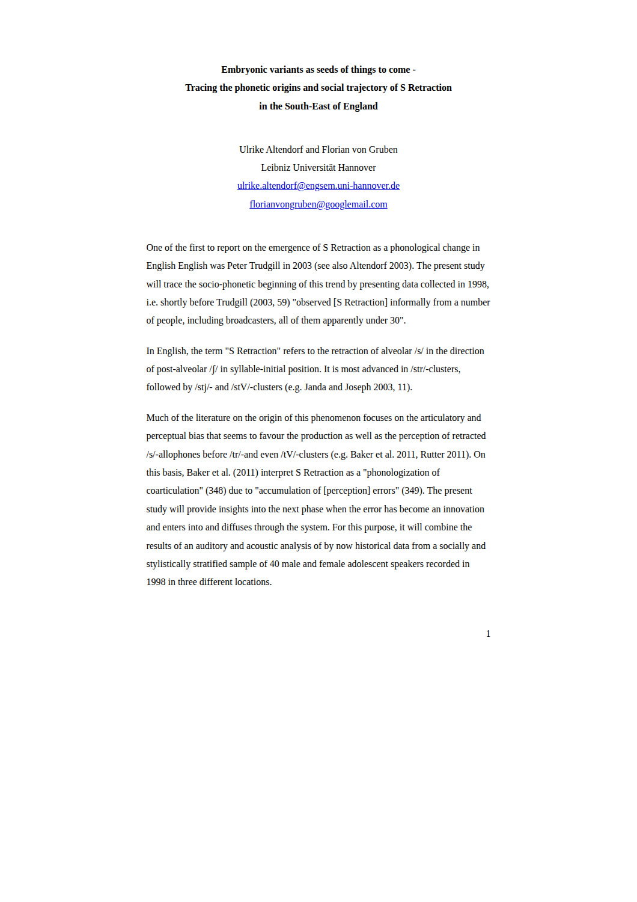Embryonic variants as seeds of things to come -
Tracing the phonetic origins and social trajectory of S Retraction
in the South-East of England
Ulrike Altendorf and Florian von Gruben
Leibniz Universität Hannover
ulrike.altendorf@engsem.uni-hannover.de
florianvongruben@googlemail.com
One of the first to report on the emergence of S Retraction as a phonological change in English English was Peter Trudgill in 2003 (see also Altendorf 2003). The present study will trace the socio-phonetic beginning of this trend by presenting data collected in 1998, i.e. shortly before Trudgill (2003, 59) "observed [S Retraction] informally from a number of people, including broadcasters, all of them apparently under 30".
In English, the term "S Retraction" refers to the retraction of alveolar /s/ in the direction of post-alveolar /ʃ/ in syllable-initial position. It is most advanced in /str/-clusters, followed by /stj/- and /stV/-clusters (e.g. Janda and Joseph 2003, 11).
Much of the literature on the origin of this phenomenon focuses on the articulatory and perceptual bias that seems to favour the production as well as the perception of retracted /s/-allophones before /tr/-and even /tV/-clusters (e.g. Baker et al. 2011, Rutter 2011). On this basis, Baker et al. (2011) interpret S Retraction as a "phonologization of coarticulation" (348) due to "accumulation of [perception] errors" (349). The present study will provide insights into the next phase when the error has become an innovation and enters into and diffuses through the system. For this purpose, it will combine the results of an auditory and acoustic analysis of by now historical data from a socially and stylistically stratified sample of 40 male and female adolescent speakers recorded in 1998 in three different locations.
1